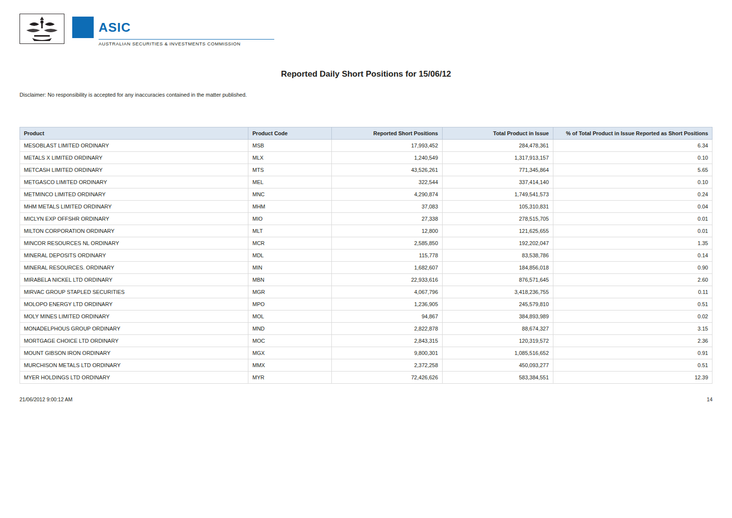ASIC
Australian Securities & Investments Commission
Reported Daily Short Positions for 15/06/12
Disclaimer: No responsibility is accepted for any inaccuracies contained in the matter published.
| Product | Product Code | Reported Short Positions | Total Product in Issue | % of Total Product in Issue Reported as Short Positions |
| --- | --- | --- | --- | --- |
| MESOBLAST LIMITED ORDINARY | MSB | 17,993,452 | 284,478,361 | 6.34 |
| METALS X LIMITED ORDINARY | MLX | 1,240,549 | 1,317,913,157 | 0.10 |
| METCASH LIMITED ORDINARY | MTS | 43,526,261 | 771,345,864 | 5.65 |
| METGASCO LIMITED ORDINARY | MEL | 322,544 | 337,414,140 | 0.10 |
| METMINCO LIMITED ORDINARY | MNC | 4,290,874 | 1,749,541,573 | 0.24 |
| MHM METALS LIMITED ORDINARY | MHM | 37,083 | 105,310,831 | 0.04 |
| MICLYN EXP OFFSHR ORDINARY | MIO | 27,338 | 278,515,705 | 0.01 |
| MILTON CORPORATION ORDINARY | MLT | 12,800 | 121,625,655 | 0.01 |
| MINCOR RESOURCES NL ORDINARY | MCR | 2,585,850 | 192,202,047 | 1.35 |
| MINERAL DEPOSITS ORDINARY | MDL | 115,778 | 83,538,786 | 0.14 |
| MINERAL RESOURCES. ORDINARY | MIN | 1,682,607 | 184,856,018 | 0.90 |
| MIRABELA NICKEL LTD ORDINARY | MBN | 22,933,616 | 876,571,645 | 2.60 |
| MIRVAC GROUP STAPLED SECURITIES | MGR | 4,067,796 | 3,418,236,755 | 0.11 |
| MOLOPO ENERGY LTD ORDINARY | MPO | 1,236,905 | 245,579,810 | 0.51 |
| MOLY MINES LIMITED ORDINARY | MOL | 94,867 | 384,893,989 | 0.02 |
| MONADELPHOUS GROUP ORDINARY | MND | 2,822,878 | 88,674,327 | 3.15 |
| MORTGAGE CHOICE LTD ORDINARY | MOC | 2,843,315 | 120,319,572 | 2.36 |
| MOUNT GIBSON IRON ORDINARY | MGX | 9,800,301 | 1,085,516,652 | 0.91 |
| MURCHISON METALS LTD ORDINARY | MMX | 2,372,258 | 450,093,277 | 0.51 |
| MYER HOLDINGS LTD ORDINARY | MYR | 72,426,626 | 583,384,551 | 12.39 |
21/06/2012 9:00:12 AM
14